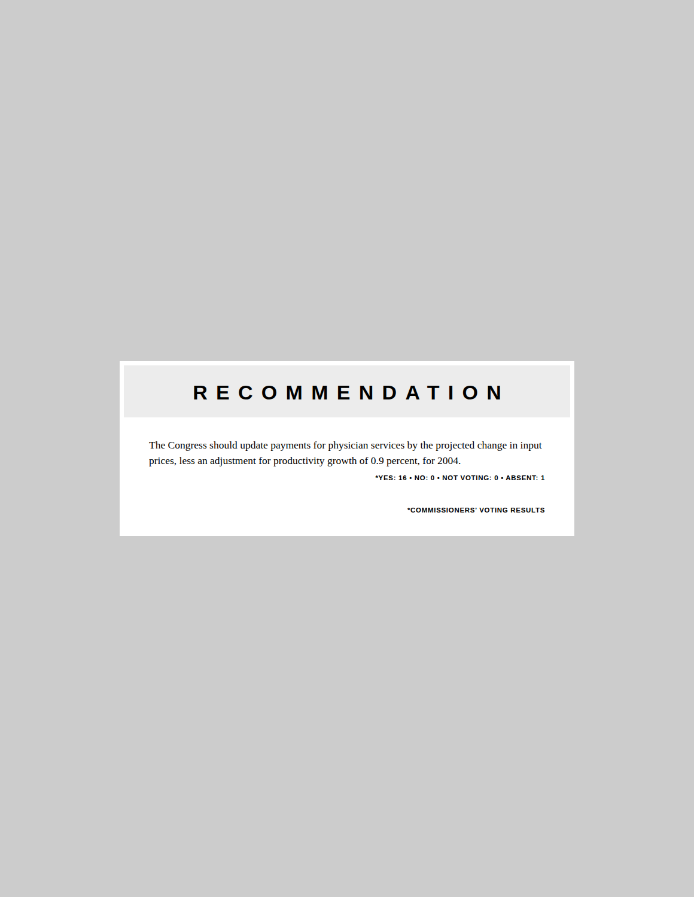RECOMMENDATION
The Congress should update payments for physician services by the projected change in input prices, less an adjustment for productivity growth of 0.9 percent, for 2004.
*YES: 16 • NO: 0 • NOT VOTING: 0 • ABSENT: 1
*COMMISSIONERS’ VOTING RESULTS